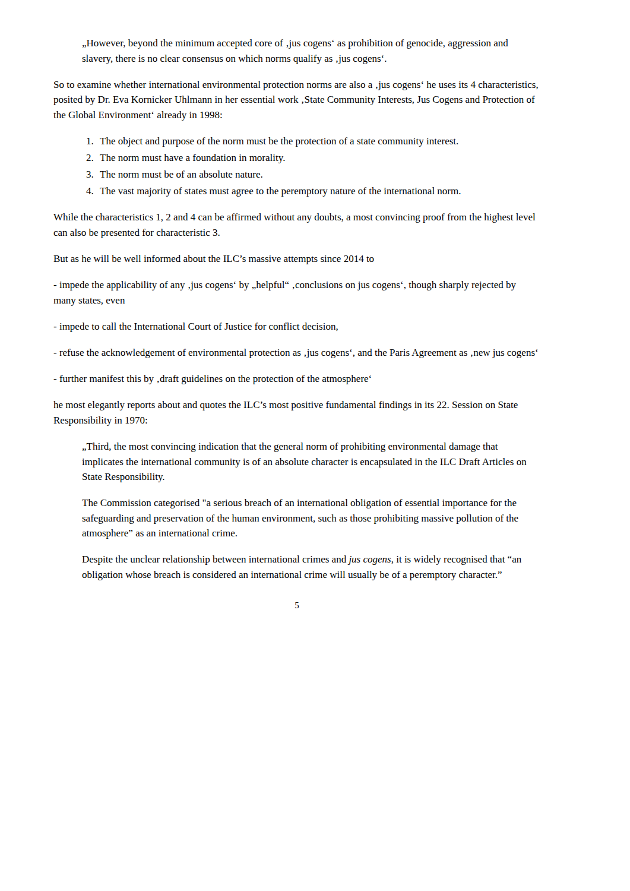„However, beyond the minimum accepted core of ‚jus cogens‘ as prohibition of genocide, aggression and slavery, there is no clear consensus on which norms qualify as ‚jus cogens‘.
So to examine whether international environmental protection norms are also a ‚jus cogens‘ he uses its 4 characteristics, posited by Dr. Eva Kornicker Uhlmann in her essential work ‚State Community Interests, Jus Cogens and Protection of the Global Environment‘ already in 1998:
The object and purpose of the norm must be the protection of a state community interest.
The norm must have a foundation in morality.
The norm must be of an absolute nature.
The vast majority of states must agree to the peremptory nature of the international norm.
While the characteristics 1, 2 and 4 can be affirmed without any doubts, a most convincing proof from the highest level can also be presented for characteristic 3.
But as he will be well informed about the ILC’s massive attempts since 2014 to
- impede the applicability of any ‚jus cogens‘ by „helpful“ ‚conclusions on jus cogens‘, though sharply rejected by many states, even
- impede to call the International Court of Justice for conflict decision,
- refuse the acknowledgement of environmental protection as ‚jus cogens‘, and the Paris Agreement as ‚new jus cogens‘
- further manifest this by ‚draft guidelines on the protection of the atmosphere‘
he most elegantly reports about and quotes the ILC’s most positive fundamental findings in its 22. Session on State Responsibility in 1970:
„Third, the most convincing indication that the general norm of prohibiting environmental damage that implicates the international community is of an absolute character is encapsulated in the ILC Draft Articles on State Responsibility.
The Commission categorised "a serious breach of an international obligation of essential importance for the safeguarding and preservation of the human environment, such as those prohibiting massive pollution of the atmosphere” as an international crime.
Despite the unclear relationship between international crimes and jus cogens, it is widely recognised that “an obligation whose breach is considered an international crime will usually be of a peremptory character.”
5